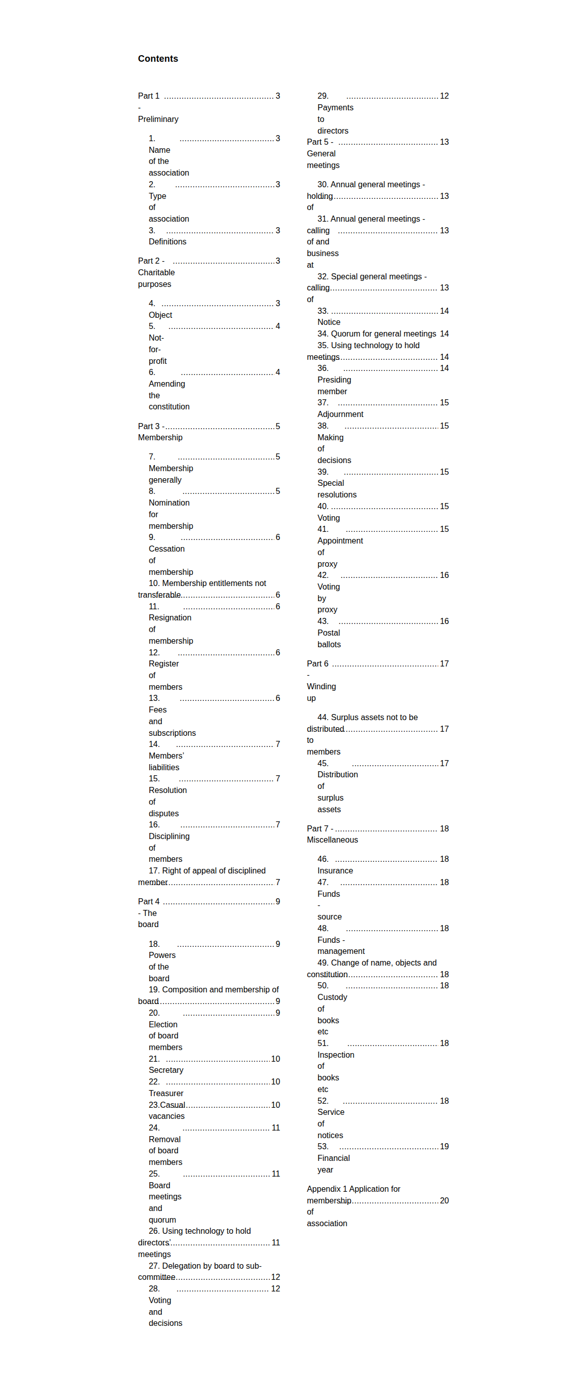Contents
Part 1 - Preliminary 3
1. Name of the association 3
2. Type of association 3
3. Definitions 3
Part 2 - Charitable purposes 3
4. Object 3
5. Not-for-profit 4
6. Amending the constitution 4
Part 3 - Membership 5
7. Membership generally 5
8. Nomination for membership 5
9. Cessation of membership 6
10. Membership entitlements not
transferable 6
11. Resignation of membership 6
12. Register of members 6
13. Fees and subscriptions 6
14. Members’ liabilities 7
15. Resolution of disputes 7
16. Disciplining of members 7
17. Right of appeal of disciplined
member 7
Part 4 - The board 9
18. Powers of the board 9
19. Composition and membership of
board 9
20. Election of board members 9
21. Secretary 10
22. Treasurer 10
23.Casual vacancies 10
24. Removal of board members 11
25. Board meetings and quorum 11
26. Using technology to hold
directors’ meetings 11
27. Delegation by board to sub-
committee 12
28. Voting and decisions 12
29. Payments to directors 12
Part 5 - General meetings 13
30. Annual general meetings -
holding of 13
31. Annual general meetings -
calling of and business at 13
32. Special general meetings -
calling of 13
33. Notice 14
34. Quorum for general meetings 14
35. Using technology to hold
meetings 14
36. Presiding member 14
37. Adjournment 15
38. Making of decisions 15
39. Special resolutions 15
40. Voting 15
41. Appointment of proxy 15
42. Voting by proxy 16
43. Postal ballots 16
Part 6 - Winding up 17
44. Surplus assets not to be
distributed to members 17
45. Distribution of surplus assets 17
Part 7 - Miscellaneous 18
46. Insurance 18
47. Funds - source 18
48. Funds - management 18
49. Change of name, objects and
constitution 18
50. Custody of books etc 18
51. Inspection of books etc 18
52. Service of notices 18
53. Financial year 19
Appendix 1 Application for
membership of association 20